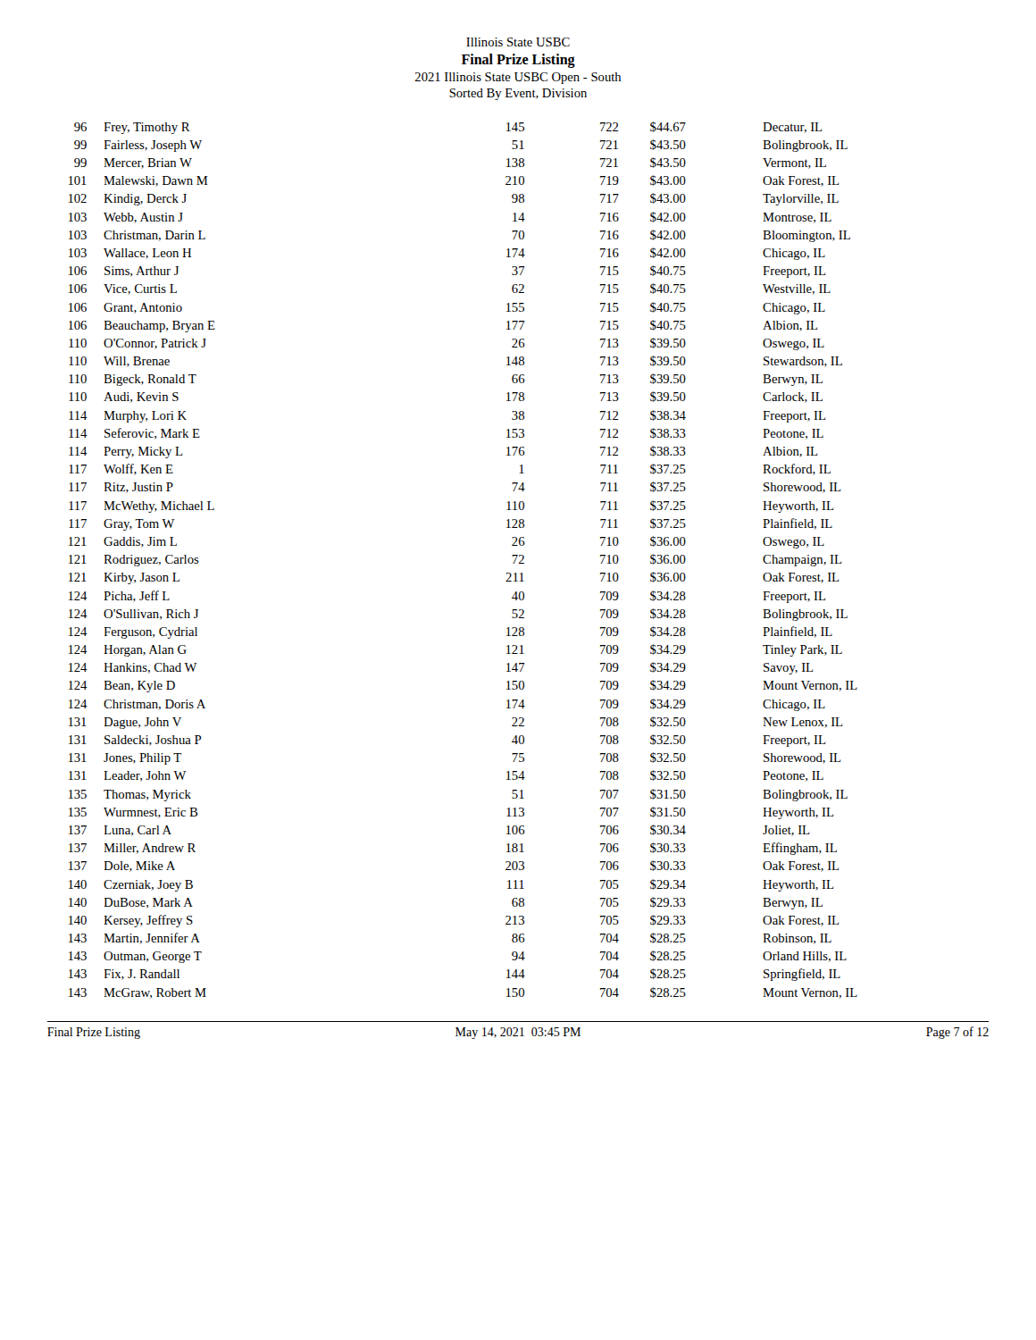Illinois State USBC
Final Prize Listing
2021 Illinois State USBC Open - South
Sorted By Event, Division
| 96 | Frey, Timothy R | 145 | 722 | $44.67 | Decatur, IL |
| 99 | Fairless, Joseph W | 51 | 721 | $43.50 | Bolingbrook, IL |
| 99 | Mercer, Brian W | 138 | 721 | $43.50 | Vermont, IL |
| 101 | Malewski, Dawn M | 210 | 719 | $43.00 | Oak Forest, IL |
| 102 | Kindig, Derck J | 98 | 717 | $43.00 | Taylorville, IL |
| 103 | Webb, Austin J | 14 | 716 | $42.00 | Montrose, IL |
| 103 | Christman, Darin L | 70 | 716 | $42.00 | Bloomington, IL |
| 103 | Wallace, Leon H | 174 | 716 | $42.00 | Chicago, IL |
| 106 | Sims, Arthur J | 37 | 715 | $40.75 | Freeport, IL |
| 106 | Vice, Curtis L | 62 | 715 | $40.75 | Westville, IL |
| 106 | Grant, Antonio | 155 | 715 | $40.75 | Chicago, IL |
| 106 | Beauchamp, Bryan E | 177 | 715 | $40.75 | Albion, IL |
| 110 | O'Connor, Patrick J | 26 | 713 | $39.50 | Oswego, IL |
| 110 | Will, Brenae | 148 | 713 | $39.50 | Stewardson, IL |
| 110 | Bigeck, Ronald T | 66 | 713 | $39.50 | Berwyn, IL |
| 110 | Audi, Kevin S | 178 | 713 | $39.50 | Carlock, IL |
| 114 | Murphy, Lori K | 38 | 712 | $38.34 | Freeport, IL |
| 114 | Seferovic, Mark E | 153 | 712 | $38.33 | Peotone, IL |
| 114 | Perry, Micky L | 176 | 712 | $38.33 | Albion, IL |
| 117 | Wolff, Ken E | 1 | 711 | $37.25 | Rockford, IL |
| 117 | Ritz, Justin P | 74 | 711 | $37.25 | Shorewood, IL |
| 117 | McWethy, Michael L | 110 | 711 | $37.25 | Heyworth, IL |
| 117 | Gray, Tom W | 128 | 711 | $37.25 | Plainfield, IL |
| 121 | Gaddis, Jim L | 26 | 710 | $36.00 | Oswego, IL |
| 121 | Rodriguez, Carlos | 72 | 710 | $36.00 | Champaign, IL |
| 121 | Kirby, Jason L | 211 | 710 | $36.00 | Oak Forest, IL |
| 124 | Picha, Jeff L | 40 | 709 | $34.28 | Freeport, IL |
| 124 | O'Sullivan, Rich J | 52 | 709 | $34.28 | Bolingbrook, IL |
| 124 | Ferguson, Cydrial | 128 | 709 | $34.28 | Plainfield, IL |
| 124 | Horgan, Alan G | 121 | 709 | $34.29 | Tinley Park, IL |
| 124 | Hankins, Chad W | 147 | 709 | $34.29 | Savoy, IL |
| 124 | Bean, Kyle D | 150 | 709 | $34.29 | Mount Vernon, IL |
| 124 | Christman, Doris A | 174 | 709 | $34.29 | Chicago, IL |
| 131 | Dague, John V | 22 | 708 | $32.50 | New Lenox, IL |
| 131 | Saldecki, Joshua P | 40 | 708 | $32.50 | Freeport, IL |
| 131 | Jones, Philip T | 75 | 708 | $32.50 | Shorewood, IL |
| 131 | Leader, John W | 154 | 708 | $32.50 | Peotone, IL |
| 135 | Thomas, Myrick | 51 | 707 | $31.50 | Bolingbrook, IL |
| 135 | Wurmnest, Eric B | 113 | 707 | $31.50 | Heyworth, IL |
| 137 | Luna, Carl A | 106 | 706 | $30.34 | Joliet, IL |
| 137 | Miller, Andrew R | 181 | 706 | $30.33 | Effingham, IL |
| 137 | Dole, Mike A | 203 | 706 | $30.33 | Oak Forest, IL |
| 140 | Czerniak, Joey B | 111 | 705 | $29.34 | Heyworth, IL |
| 140 | DuBose, Mark A | 68 | 705 | $29.33 | Berwyn, IL |
| 140 | Kersey, Jeffrey S | 213 | 705 | $29.33 | Oak Forest, IL |
| 143 | Martin, Jennifer A | 86 | 704 | $28.25 | Robinson, IL |
| 143 | Outman, George T | 94 | 704 | $28.25 | Orland Hills, IL |
| 143 | Fix, J. Randall | 144 | 704 | $28.25 | Springfield, IL |
| 143 | McGraw, Robert M | 150 | 704 | $28.25 | Mount Vernon, IL |
Final Prize Listing
May 14, 2021 03:45 PM
Page 7 of 12